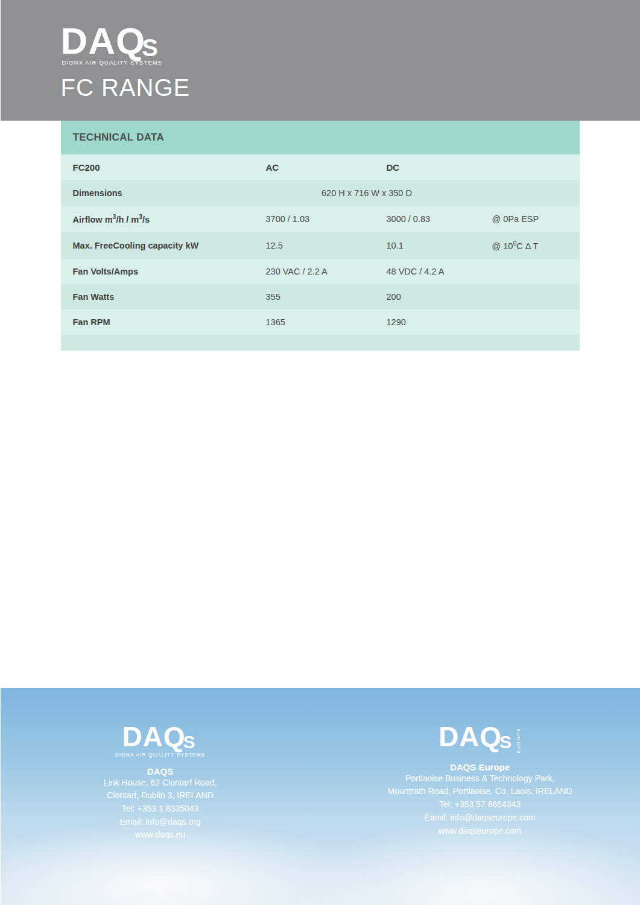DAQS
DIONX AIR QUALITY SYSTEMS
FC RANGE
TECHNICAL DATA
| FC200 | AC | DC | |
| Dimensions | 620 H x 716 W x 350 D | |
| Airflow m 3 /h / m 3 /s | 3700 / 1.03 | 3000 / 0.83 | @ 0Pa ESP |
| Max. FreeCooling capacity kW | 12.5 | 10.1 | @ 10 0 C Δ T |
| Fan Volts/Amps | 230 VAC / 2.2 A | 48 VDC / 4.2 A | |
| Fan Watts | 355 | 200 | |
| Fan RPM | 1365 | 1290 | |
DAQS
DIONX AIR QUALITY SYSTEMS
DAQS
Link House, 62 Clontarf Road,
Clontarf, Dublin 3, IRELAND
Tel: +353 1 8335043
Email: info@daqs.org
www.daqs.eu
DAQS
EUROPE
DAQS Europe
Portlaoise Business & Technology Park,
Mountrath Road, Portlaoise, Co. Laois, IRELAND
Tel: +353 57 8664343
Eamil: info@daqseurope.com
www.daqseurope.com